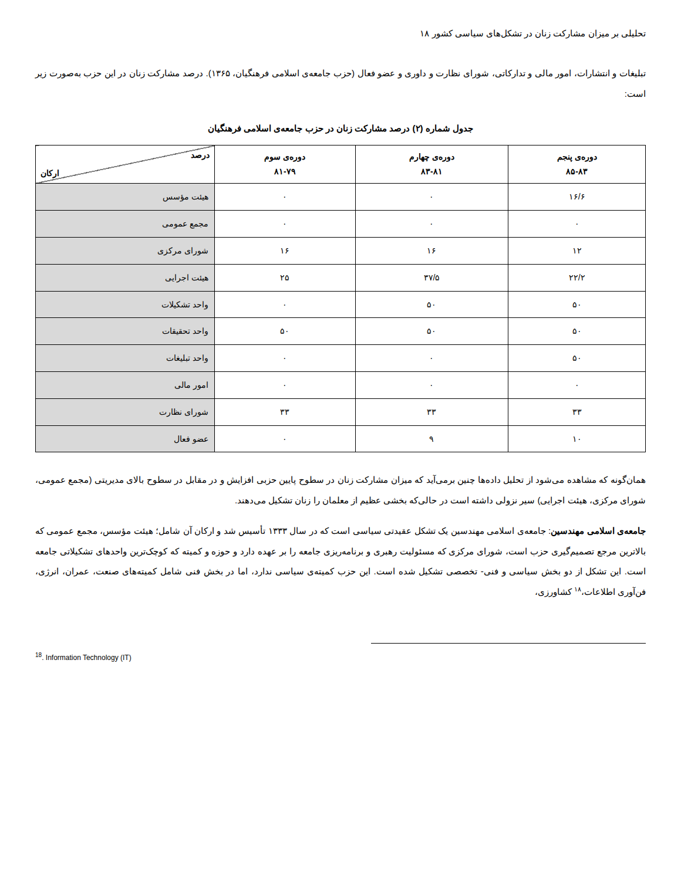تحلیلی بر میزان مشارکت زنان در تشکل‌های سیاسی کشور ۱۸
تبلیغات و انتشارات، امور مالی و تدارکاتی، شورای نظارت و داوری و عضو فعال (حزب جامعه‌ی اسلامی فرهنگیان، ۱۳۶۵). درصد مشارکت زنان در این حزب به‌صورت زیر است:
جدول شماره (۲) درصد مشارکت زنان در حزب جامعه‌ی اسلامی فرهنگیان
| دوره‌ی پنجم ۸۵-۸۳ | دوره‌ی چهارم ۸۳-۸۱ | دوره‌ی سوم ۸۱-۷۹ | درصد ارکان |
| --- | --- | --- | --- |
| ۱۶/۶ | ۰ | ۰ | هیئت مؤسس |
| ۰ | ۰ | ۰ | مجمع عمومی |
| ۱۲ | ۱۶ | ۱۶ | شورای مرکزی |
| ۲۲/۲ | ۳۷/۵ | ۲۵ | هیئت اجرایی |
| ۵۰ | ۵۰ | ۰ | واحد تشکیلات |
| ۵۰ | ۵۰ | ۵۰ | واحد تحقیقات |
| ۵۰ | ۰ | ۰ | واحد تبلیغات |
| ۰ | ۰ | ۰ | امور مالی |
| ۳۳ | ۳۳ | ۳۳ | شورای نظارت |
| ۱۰ | ۹ | ۰ | عضو فعال |
همان‌گونه که مشاهده می‌شود از تحلیل داده‌ها چنین برمی‌آید که میزان مشارکت زنان در سطوح پایین حزبی افزایش و در مقابل در سطوح بالای مدیریتی (مجمع عمومی، شورای مرکزی، هیئت اجرایی) سیر نزولی داشته است در حالی‌که بخشی عظیم از معلمان را زنان تشکیل می‌دهند.
جامعه‌ی اسلامی مهندسین: جامعه‌ی اسلامی مهندسین یک تشکل عقیدتی سیاسی است که در سال ۱۳۳۳ تأسیس شد و ارکان آن شامل؛ هیئت مؤسس، مجمع عمومی که بالاترین مرجع تصمیم‌گیری حزب است، شورای مرکزی که مسئولیت رهبری و برنامه‌ریزی جامعه را بر عهده دارد و حوزه و کمیته که کوچک‌ترین واحدهای تشکیلاتی جامعه است. این تشکل از دو بخش سیاسی و فنی- تخصصی تشکیل شده است. این حزب کمیته‌ی سیاسی ندارد، اما در بخش فنی شامل کمیته‌های صنعت، عمران، انرژی، فن‌آوری اطلاعات،۱۸ کشاورزی،
18. Information Technology (IT)